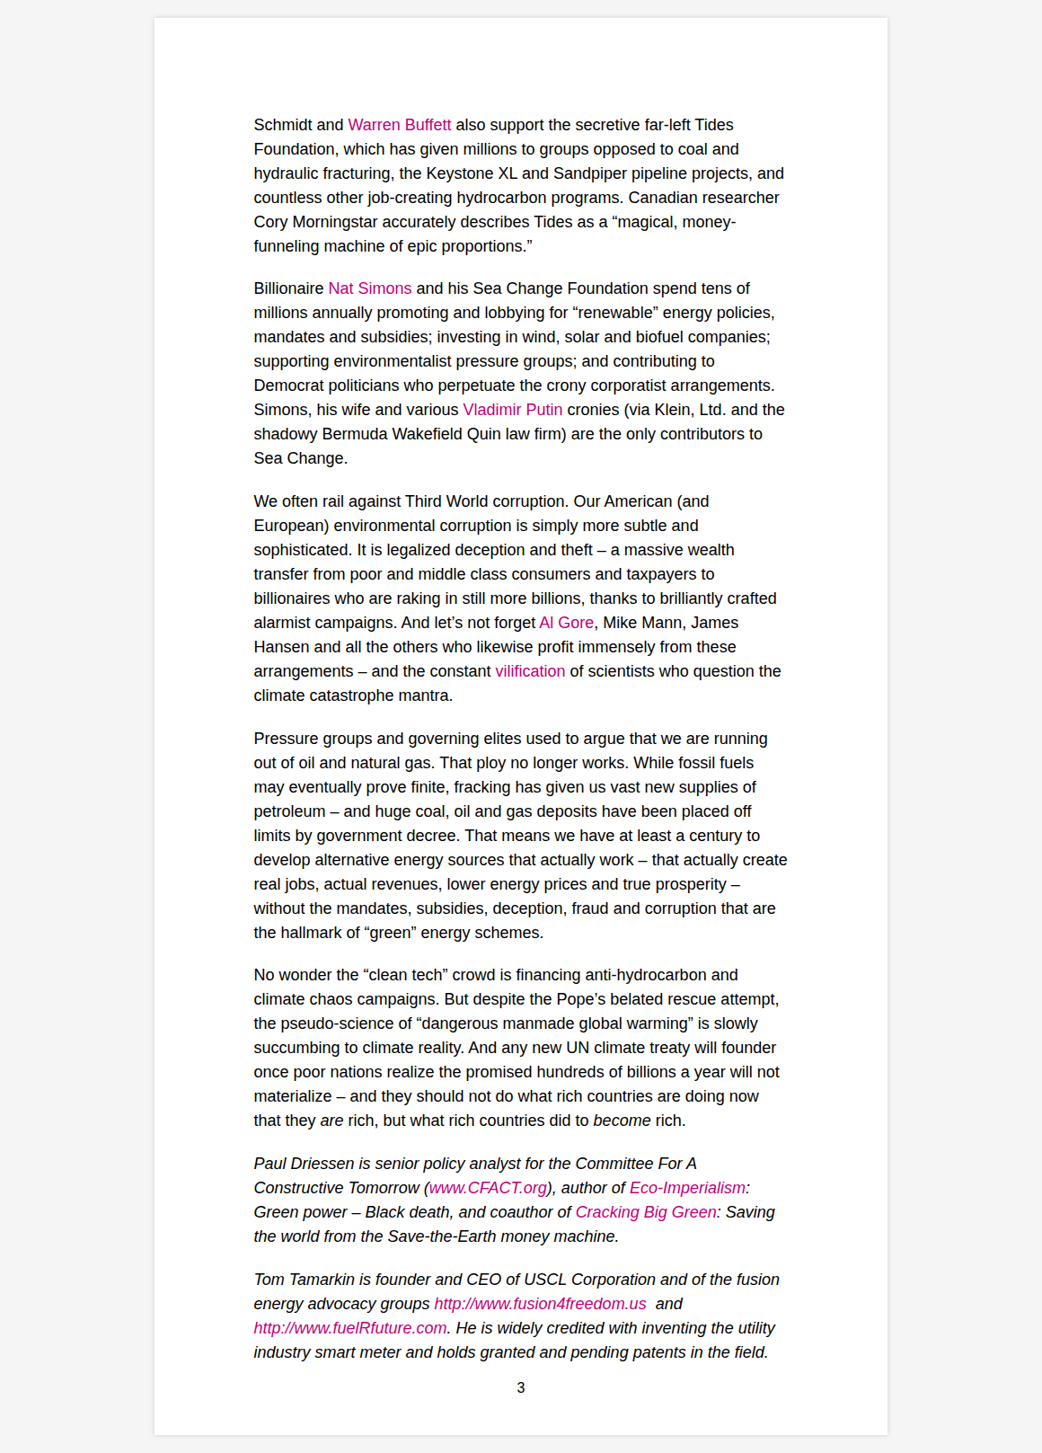Schmidt and Warren Buffett also support the secretive far-left Tides Foundation, which has given millions to groups opposed to coal and hydraulic fracturing, the Keystone XL and Sandpiper pipeline projects, and countless other job-creating hydrocarbon programs. Canadian researcher Cory Morningstar accurately describes Tides as a “magical, money-funneling machine of epic proportions.”
Billionaire Nat Simons and his Sea Change Foundation spend tens of millions annually promoting and lobbying for “renewable” energy policies, mandates and subsidies; investing in wind, solar and biofuel companies; supporting environmentalist pressure groups; and contributing to Democrat politicians who perpetuate the crony corporatist arrangements. Simons, his wife and various Vladimir Putin cronies (via Klein, Ltd. and the shadowy Bermuda Wakefield Quin law firm) are the only contributors to Sea Change.
We often rail against Third World corruption. Our American (and European) environmental corruption is simply more subtle and sophisticated. It is legalized deception and theft – a massive wealth transfer from poor and middle class consumers and taxpayers to billionaires who are raking in still more billions, thanks to brilliantly crafted alarmist campaigns. And let’s not forget Al Gore, Mike Mann, James Hansen and all the others who likewise profit immensely from these arrangements – and the constant vilification of scientists who question the climate catastrophe mantra.
Pressure groups and governing elites used to argue that we are running out of oil and natural gas. That ploy no longer works. While fossil fuels may eventually prove finite, fracking has given us vast new supplies of petroleum – and huge coal, oil and gas deposits have been placed off limits by government decree. That means we have at least a century to develop alternative energy sources that actually work – that actually create real jobs, actual revenues, lower energy prices and true prosperity – without the mandates, subsidies, deception, fraud and corruption that are the hallmark of “green” energy schemes.
No wonder the “clean tech” crowd is financing anti-hydrocarbon and climate chaos campaigns. But despite the Pope’s belated rescue attempt, the pseudo-science of “dangerous manmade global warming” is slowly succumbing to climate reality. And any new UN climate treaty will founder once poor nations realize the promised hundreds of billions a year will not materialize – and they should not do what rich countries are doing now that they are rich, but what rich countries did to become rich.
Paul Driessen is senior policy analyst for the Committee For A Constructive Tomorrow (www.CFACT.org), author of Eco-Imperialism: Green power – Black death, and coauthor of Cracking Big Green: Saving the world from the Save-the-Earth money machine.
Tom Tamarkin is founder and CEO of USCL Corporation and of the fusion energy advocacy groups http://www.fusion4freedom.us and http://www.fuelRfuture.com. He is widely credited with inventing the utility industry smart meter and holds granted and pending patents in the field.
3